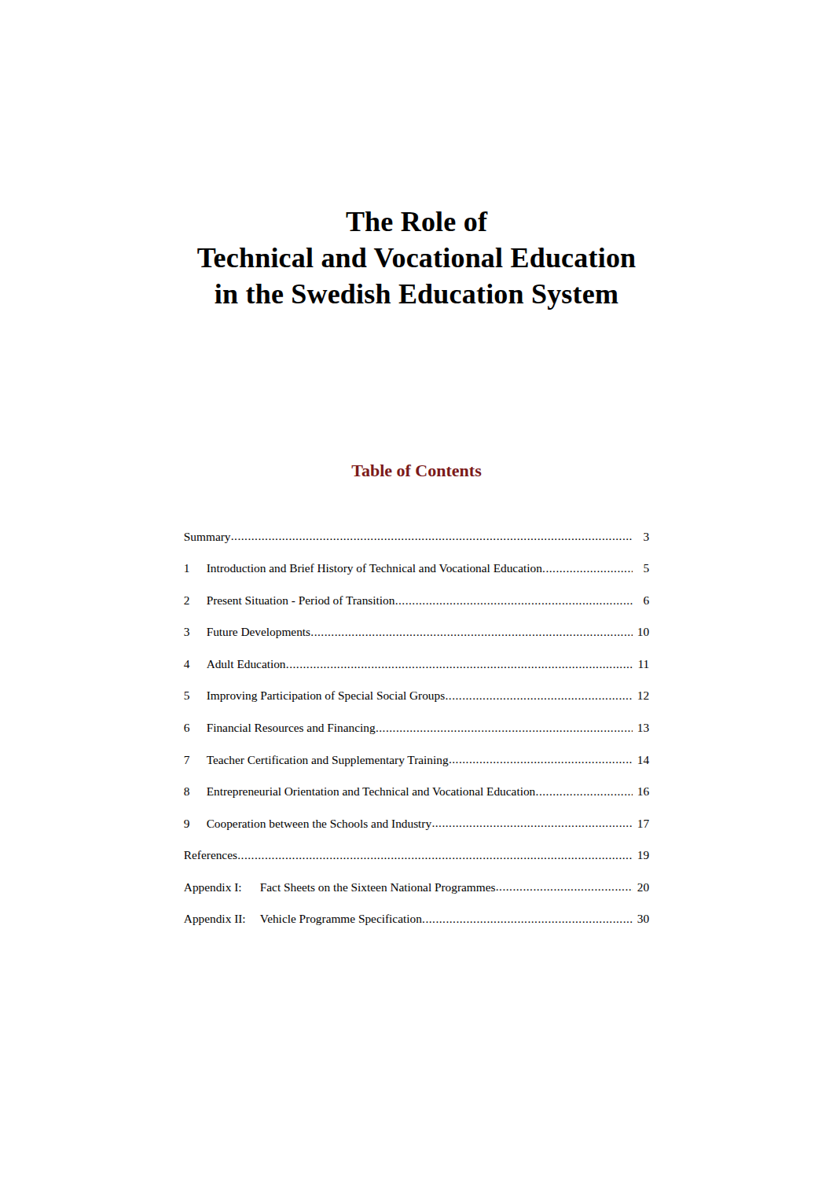The Role of
Technical and Vocational Education
in the Swedish Education System
Table of Contents
Summary 3
1 Introduction and Brief History of Technical and Vocational Education 5
2 Present Situation - Period of Transition 6
3 Future Developments 10
4 Adult Education 11
5 Improving Participation of Special Social Groups 12
6 Financial Resources and Financing 13
7 Teacher Certification and Supplementary Training 14
8 Entrepreneurial Orientation and Technical and Vocational Education 16
9 Cooperation between the Schools and Industry 17
References 19
Appendix I: Fact Sheets on the Sixteen National Programmes 20
Appendix II: Vehicle Programme Specification 30